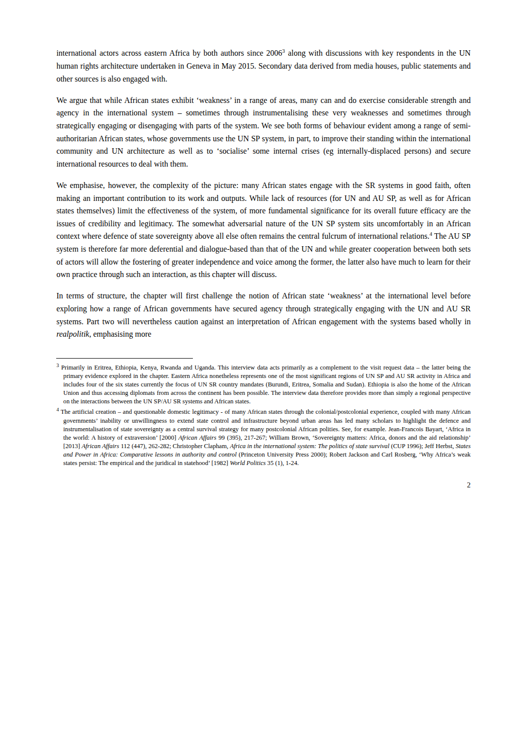international actors across eastern Africa by both authors since 20063 along with discussions with key respondents in the UN human rights architecture undertaken in Geneva in May 2015. Secondary data derived from media houses, public statements and other sources is also engaged with.
We argue that while African states exhibit ‘weakness’ in a range of areas, many can and do exercise considerable strength and agency in the international system – sometimes through instrumentalising these very weaknesses and sometimes through strategically engaging or disengaging with parts of the system. We see both forms of behaviour evident among a range of semi-authoritarian African states, whose governments use the UN SP system, in part, to improve their standing within the international community and UN architecture as well as to ‘socialise’ some internal crises (eg internally-displaced persons) and secure international resources to deal with them.
We emphasise, however, the complexity of the picture: many African states engage with the SR systems in good faith, often making an important contribution to its work and outputs. While lack of resources (for UN and AU SP, as well as for African states themselves) limit the effectiveness of the system, of more fundamental significance for its overall future efficacy are the issues of credibility and legitimacy. The somewhat adversarial nature of the UN SP system sits uncomfortably in an African context where defence of state sovereignty above all else often remains the central fulcrum of international relations.4 The AU SP system is therefore far more deferential and dialogue-based than that of the UN and while greater cooperation between both sets of actors will allow the fostering of greater independence and voice among the former, the latter also have much to learn for their own practice through such an interaction, as this chapter will discuss.
In terms of structure, the chapter will first challenge the notion of African state ‘weakness’ at the international level before exploring how a range of African governments have secured agency through strategically engaging with the UN and AU SR systems. Part two will nevertheless caution against an interpretation of African engagement with the systems based wholly in realpolitik, emphasising more
3 Primarily in Eritrea, Ethiopia, Kenya, Rwanda and Uganda. This interview data acts primarily as a complement to the visit request data – the latter being the primary evidence explored in the chapter. Eastern Africa nonetheless represents one of the most significant regions of UN SP and AU SR activity in Africa and includes four of the six states currently the focus of UN SR country mandates (Burundi, Eritrea, Somalia and Sudan). Ethiopia is also the home of the African Union and thus accessing diplomats from across the continent has been possible. The interview data therefore provides more than simply a regional perspective on the interactions between the UN SP/AU SR systems and African states.
4 The artificial creation – and questionable domestic legitimacy - of many African states through the colonial/postcolonial experience, coupled with many African governments’ inability or unwillingness to extend state control and infrastructure beyond urban areas has led many scholars to highlight the defence and instrumentalisation of state sovereignty as a central survival strategy for many postcolonial African polities. See, for example. Jean-Francois Bayart, ‘Africa in the world: A history of extraversion’ [2000] African Affairs 99 (395), 217-267; William Brown, ‘Sovereignty matters: Africa, donors and the aid relationship’ [2013] African Affairs 112 (447), 262-282; Christopher Clapham, Africa in the international system: The politics of state survival (CUP 1996); Jeff Herbst, States and Power in Africa: Comparative lessons in authority and control (Princeton University Press 2000); Robert Jackson and Carl Rosberg, ‘Why Africa’s weak states persist: The empirical and the juridical in statehood’ [1982] World Politics 35 (1), 1-24.
2